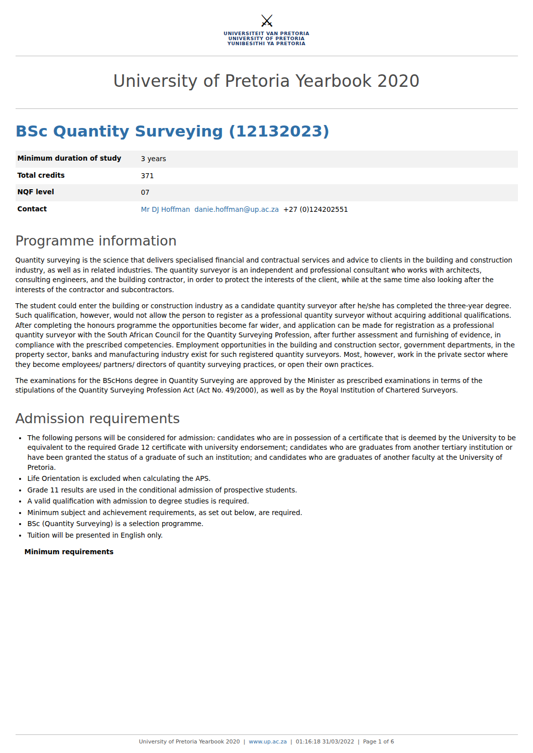⚔
UNIVERSITEIT VAN PRETORIA
UNIVERSITY OF PRETORIA
YUNIBESITHI YA PRETORIA
University of Pretoria Yearbook 2020
BSc Quantity Surveying (12132023)
| Minimum duration of study | 3 years |
| Total credits | 371 |
| NQF level | 07 |
| Contact | Mr DJ Hoffman danie.hoffman@up.ac.za +27 (0)124202551 |
Programme information
Quantity surveying is the science that delivers specialised financial and contractual services and advice to clients in the building and construction industry, as well as in related industries. The quantity surveyor is an independent and professional consultant who works with architects, consulting engineers, and the building contractor, in order to protect the interests of the client, while at the same time also looking after the interests of the contractor and subcontractors.
The student could enter the building or construction industry as a candidate quantity surveyor after he/she has completed the three-year degree. Such qualification, however, would not allow the person to register as a professional quantity surveyor without acquiring additional qualifications. After completing the honours programme the opportunities become far wider, and application can be made for registration as a professional quantity surveyor with the South African Council for the Quantity Surveying Profession, after further assessment and furnishing of evidence, in compliance with the prescribed competencies. Employment opportunities in the building and construction sector, government departments, in the property sector, banks and manufacturing industry exist for such registered quantity surveyors. Most, however, work in the private sector where they become employees/ partners/ directors of quantity surveying practices, or open their own practices.
The examinations for the BScHons degree in Quantity Surveying are approved by the Minister as prescribed examinations in terms of the stipulations of the Quantity Surveying Profession Act (Act No. 49/2000), as well as by the Royal Institution of Chartered Surveyors.
Admission requirements
The following persons will be considered for admission: candidates who are in possession of a certificate that is deemed by the University to be equivalent to the required Grade 12 certificate with university endorsement; candidates who are graduates from another tertiary institution or have been granted the status of a graduate of such an institution; and candidates who are graduates of another faculty at the University of Pretoria.
Life Orientation is excluded when calculating the APS.
Grade 11 results are used in the conditional admission of prospective students.
A valid qualification with admission to degree studies is required.
Minimum subject and achievement requirements, as set out below, are required.
BSc (Quantity Surveying) is a selection programme.
Tuition will be presented in English only.
Minimum requirements
University of Pretoria Yearbook 2020 | www.up.ac.za | 01:16:18 31/03/2022 | Page 1 of 6